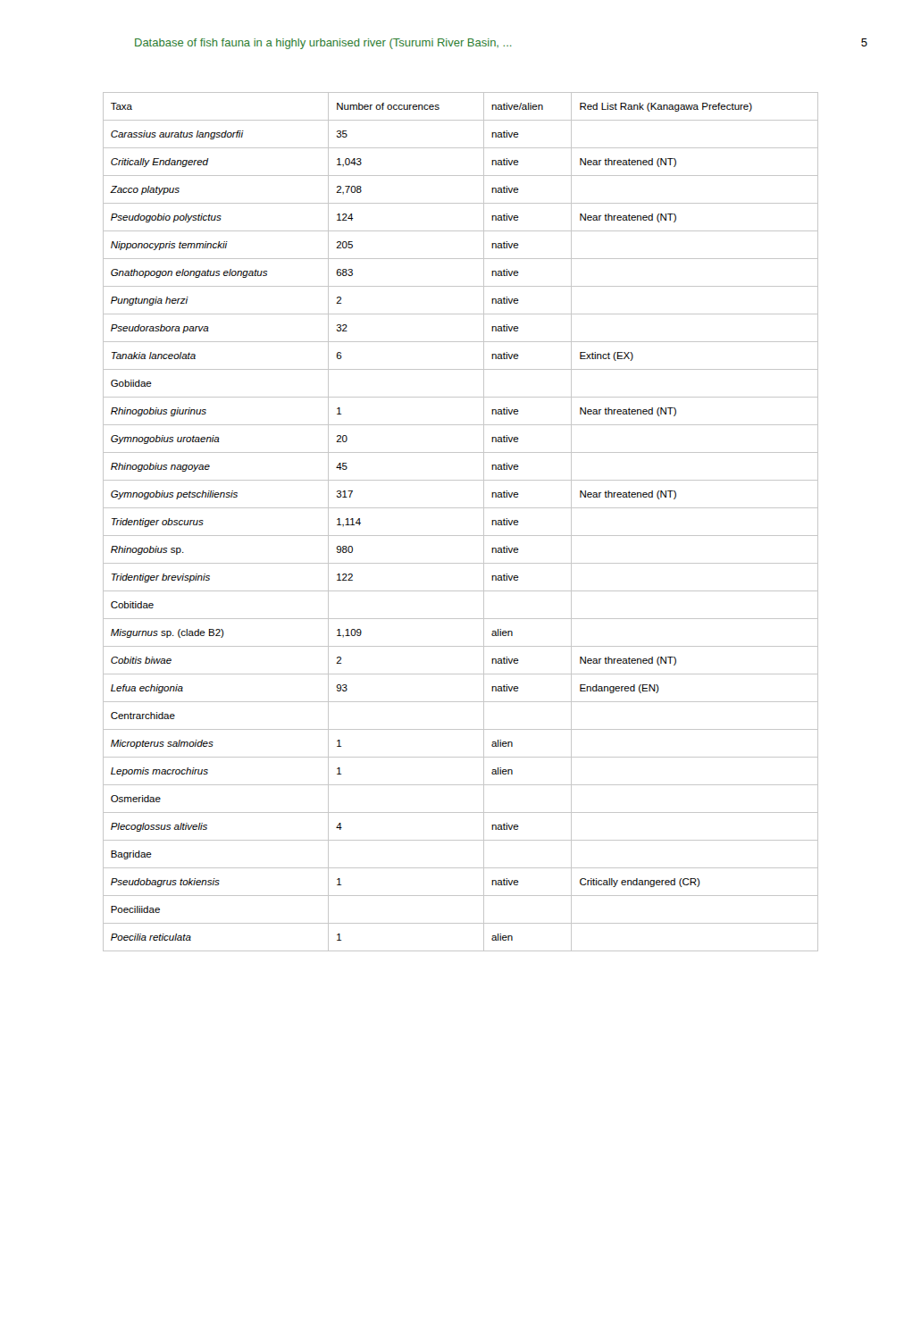Database of fish fauna in a highly urbanised river (Tsurumi River Basin, ... 5
| Taxa | Number of occurences | native/alien | Red List Rank (Kanagawa Prefecture) |
| --- | --- | --- | --- |
| Carassius auratus langsdorfii | 35 | native | |
| Critically Endangered | 1,043 | native | Near threatened (NT) |
| Zacco platypus | 2,708 | native | |
| Pseudogobio polystictus | 124 | native | Near threatened (NT) |
| Nipponocypris temminckii | 205 | native | |
| Gnathopogon elongatus elongatus | 683 | native | |
| Pungtungia herzi | 2 | native | |
| Pseudorasbora parva | 32 | native | |
| Tanakia lanceolata | 6 | native | Extinct (EX) |
| Gobiidae | | | |
| Rhinogobius giurinus | 1 | native | Near threatened (NT) |
| Gymnogobius urotaenia | 20 | native | |
| Rhinogobius nagoyae | 45 | native | |
| Gymnogobius petschiliensis | 317 | native | Near threatened (NT) |
| Tridentiger obscurus | 1,114 | native | |
| Rhinogobius sp. | 980 | native | |
| Tridentiger brevispinis | 122 | native | |
| Cobitidae | | | |
| Misgurnus sp. (clade B2) | 1,109 | alien | |
| Cobitis biwae | 2 | native | Near threatened (NT) |
| Lefua echigonia | 93 | native | Endangered (EN) |
| Centrarchidae | | | |
| Micropterus salmoides | 1 | alien | |
| Lepomis macrochirus | 1 | alien | |
| Osmeridae | | | |
| Plecoglossus altivelis | 4 | native | |
| Bagridae | | | |
| Pseudobagrus tokiensis | 1 | native | Critically endangered (CR) |
| Poeciliidae | | | |
| Poecilia reticulata | 1 | alien | |